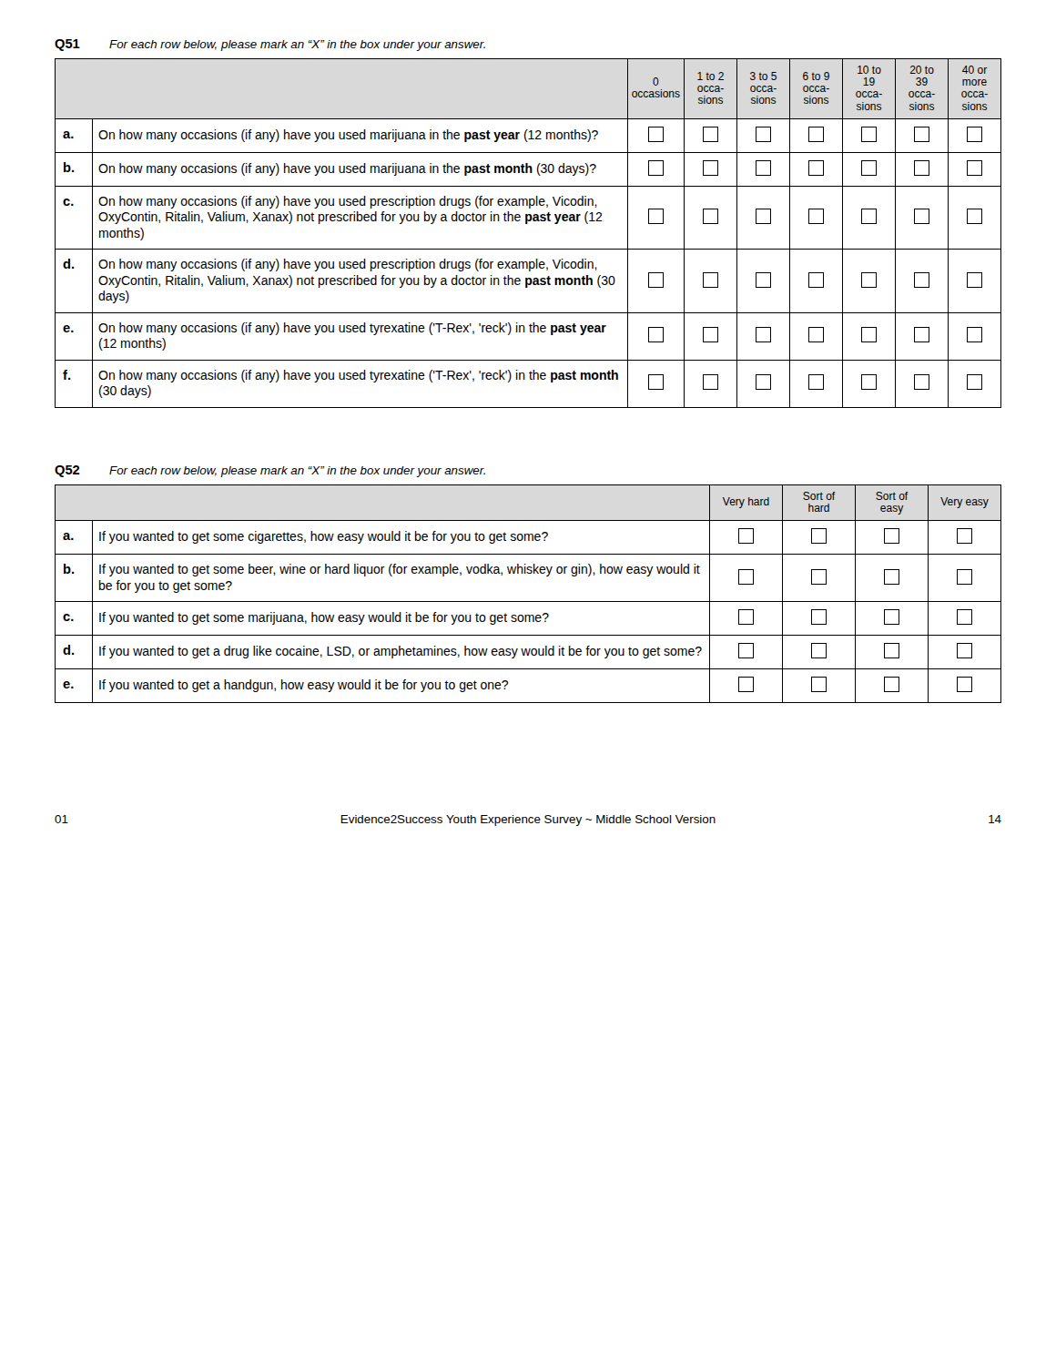Q51 For each row below, please mark an “X” in the box under your answer.
| | 0 occasions | 1 to 2 occa- sions | 3 to 5 occa- sions | 6 to 9 occa- sions | 10 to 19 occa- sions | 20 to 39 occa- sions | 40 or more occa- sions |
| --- | --- | --- | --- | --- | --- | --- | --- |
| a. | On how many occasions (if any) have you used marijuana in the past year (12 months)? | | | | | | | |
| b. | On how many occasions (if any) have you used marijuana in the past month (30 days)? | | | | | | | |
| c. | On how many occasions (if any) have you used prescription drugs (for example, Vicodin, OxyContin, Ritalin, Valium, Xanax) not prescribed for you by a doctor in the past year (12 months) | | | | | | | |
| d. | On how many occasions (if any) have you used prescription drugs (for example, Vicodin, OxyContin, Ritalin, Valium, Xanax) not prescribed for you by a doctor in the past month (30 days) | | | | | | | |
| e. | On how many occasions (if any) have you used tyrexatine ('T-Rex', 'reck') in the past year (12 months) | | | | | | | |
| f. | On how many occasions (if any) have you used tyrexatine ('T-Rex', 'reck') in the past month (30 days) | | | | | | | |
Q52 For each row below, please mark an “X” in the box under your answer.
| | Very hard | Sort of hard | Sort of easy | Very easy |
| --- | --- | --- | --- | --- |
| a. | If you wanted to get some cigarettes, how easy would it be for you to get some? | | | | |
| b. | If you wanted to get some beer, wine or hard liquor (for example, vodka, whiskey or gin), how easy would it be for you to get some? | | | | |
| c. | If you wanted to get some marijuana, how easy would it be for you to get some? | | | | |
| d. | If you wanted to get a drug like cocaine, LSD, or amphetamines, how easy would it be for you to get some? | | | | |
| e. | If you wanted to get a handgun, how easy would it be for you to get one? | | | | |
01 Evidence2Success Youth Experience Survey ~ Middle School Version 14